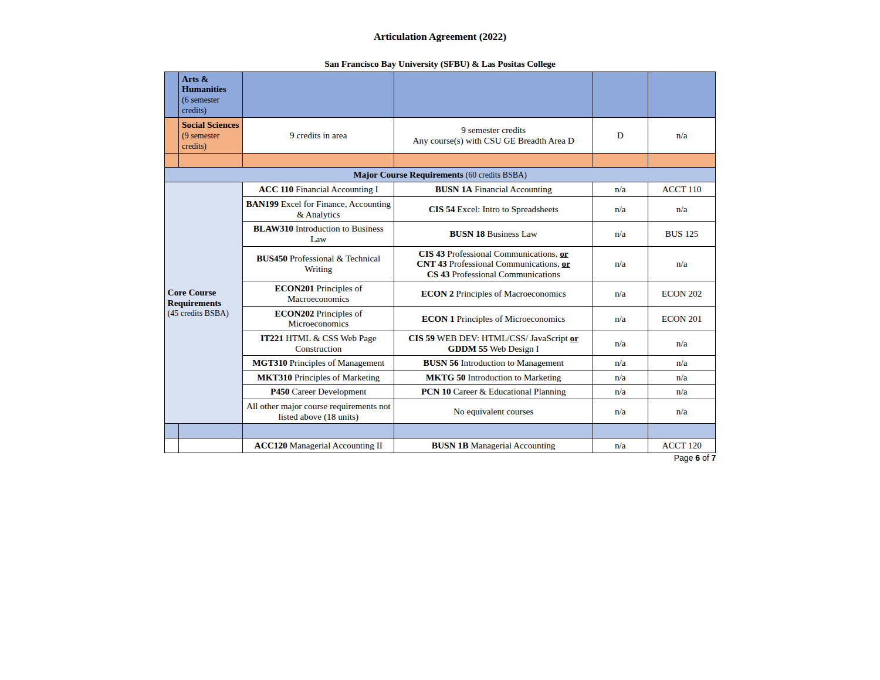Articulation Agreement (2022)
San Francisco Bay University (SFBU) & Las Positas College
| | Arts & Humanities (6 semester credits) | | | | |
| | Social Sciences (9 semester credits) | 9 credits in area | 9 semester credits Any course(s) with CSU GE Breadth Area D | D | n/a |
| Major Course Requirements (60 credits BSBA) |
| Core Course Requirements (45 credits BSBA) | ACC 110 Financial Accounting I | BUSN 1A Financial Accounting | n/a | ACCT 110 |
| BAN199 Excel for Finance, Accounting & Analytics | CIS 54 Excel: Intro to Spreadsheets | n/a | n/a |
| BLAW310 Introduction to Business Law | BUSN 18 Business Law | n/a | BUS 125 |
| BUS450 Professional & Technical Writing | CIS 43 Professional Communications, or CNT 43 Professional Communications, or CS 43 Professional Communications | n/a | n/a |
| ECON201 Principles of Macroeconomics | ECON 2 Principles of Macroeconomics | n/a | ECON 202 |
| ECON202 Principles of Microeconomics | ECON 1 Principles of Microeconomics | n/a | ECON 201 |
| IT221 HTML & CSS Web Page Construction | CIS 59 WEB DEV: HTML/CSS/ JavaScript or GDDM 55 Web Design I | n/a | n/a |
| MGT310 Principles of Management | BUSN 56 Introduction to Management | n/a | n/a |
| MKT310 Principles of Marketing | MKTG 50 Introduction to Marketing | n/a | n/a |
| P450 Career Development | PCN 10 Career & Educational Planning | n/a | n/a |
| All other major course requirements not listed above (18 units) | No equivalent courses | n/a | n/a |
| | | ACC120 Managerial Accounting II | BUSN 1B Managerial Accounting | n/a | ACCT 120 |
Page 6 of 7